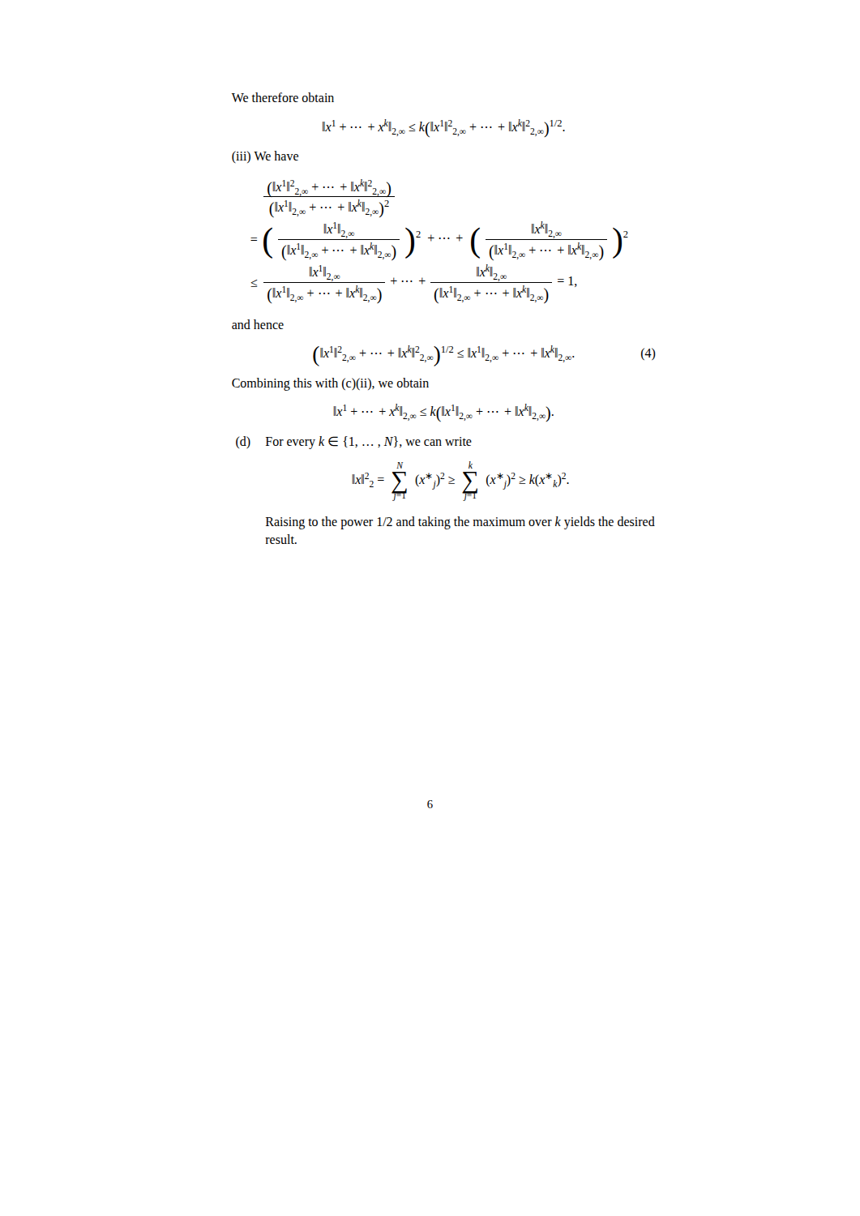We therefore obtain
‖x1 + ⋯ + xk‖2,∞ ≤ k(‖x1‖22,∞ + ⋯ + ‖xk‖22,∞) 1/2.
(iii) We have
| | ( ‖ x 1 ‖ 2 2,∞ + ⋯ + ‖ x k ‖ 2 2,∞ ) ( ‖ x 1 ‖ 2,∞ + ⋯ + ‖ x k ‖ 2,∞ ) 2 |
| = | ( ‖ x 1 ‖ 2,∞ ( ‖ x 1 ‖ 2,∞ + ⋯ + ‖ x k ‖ 2,∞ ) ) 2 + ⋯ + ( ‖ x k ‖ 2,∞ ( ‖ x 1 ‖ 2,∞ + ⋯ + ‖ x k ‖ 2,∞ ) ) 2 |
| ≤ | ‖ x 1 ‖ 2,∞ ( ‖ x 1 ‖ 2,∞ + ⋯ + ‖ x k ‖ 2,∞ ) + ⋯ + ‖ x k ‖ 2,∞ ( ‖ x 1 ‖ 2,∞ + ⋯ + ‖ x k ‖ 2,∞ ) = 1, |
and hence
(‖x1‖22,∞ + ⋯ + ‖xk‖22,∞) 1/2 ≤ ‖x1‖2,∞ + ⋯ + ‖xk‖2,∞. (4)
Combining this with (c)(ii), we obtain
‖x1 + ⋯ + xk‖2,∞ ≤ k(‖x1‖2,∞ + ⋯ + ‖xk‖2,∞).
(d)
For every k ∈ {1, … , N}, we can write
‖x‖22 = N ∑ j=1 (x∗j)2 ≥ k ∑ j=1 (x∗j)2 ≥ k(x∗k)2.
Raising to the power 1/2 and taking the maximum over k yields the desired result.
6